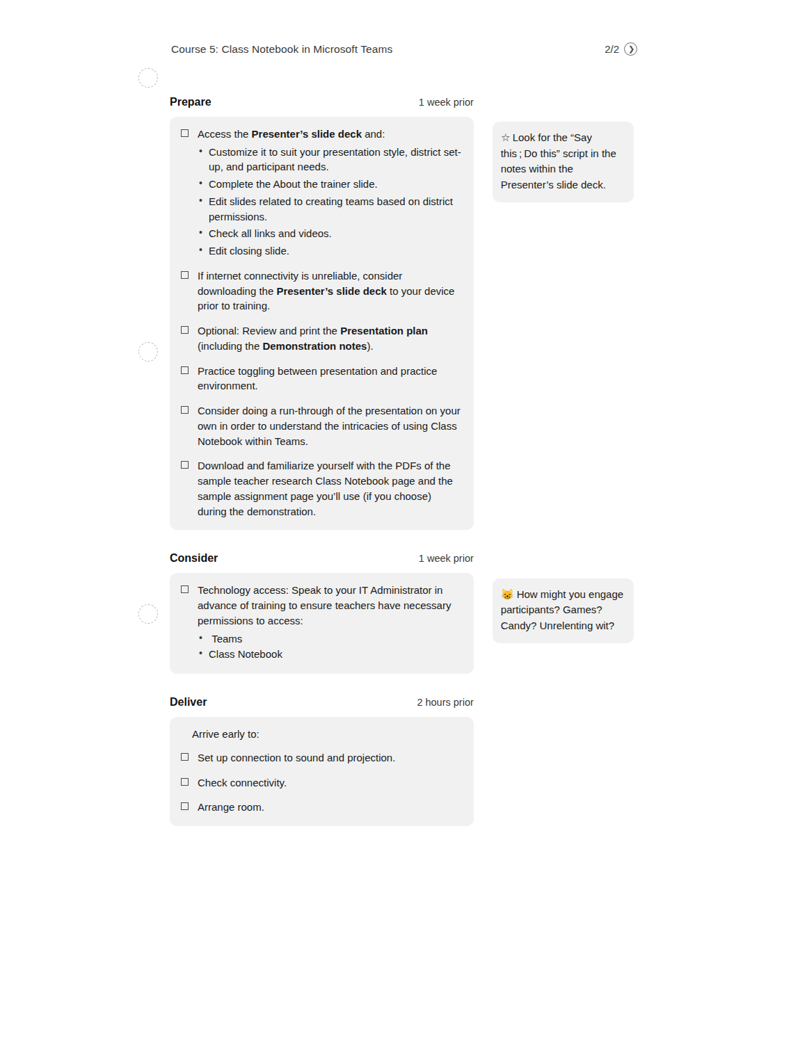Course 5: Class Notebook in Microsoft Teams
2/2❯
Prepare
1 week prior
Access the Presenter’s slide deck and:
Customize it to suit your presentation style, district set-up, and participant needs.
Complete the About the trainer slide.
Edit slides related to creating teams based on district permissions.
Check all links and videos.
Edit closing slide.
If internet connectivity is unreliable, consider downloading the Presenter’s slide deck to your device prior to training.
Optional: Review and print the Presentation plan (including the Demonstration notes).
Practice toggling between presentation and practice environment.
Consider doing a run-through of the presentation on your own in order to understand the intricacies of using Class Notebook within Teams.
Download and familiarize yourself with the PDFs of the sample teacher research Class Notebook page and the sample assignment page you’ll use (if you choose) during the demonstration.
☆Look for the “Say this ; Do this” script in the notes within the Presenter’s slide deck.
Consider
1 week prior
Technology access: Speak to your IT Administrator in advance of training to ensure teachers have necessary permissions to access:
Teams
Class Notebook
😸How might you engage participants? Games? Candy? Unrelenting wit?
Deliver
2 hours prior
Arrive early to:
Set up connection to sound and projection.
Check connectivity.
Arrange room.